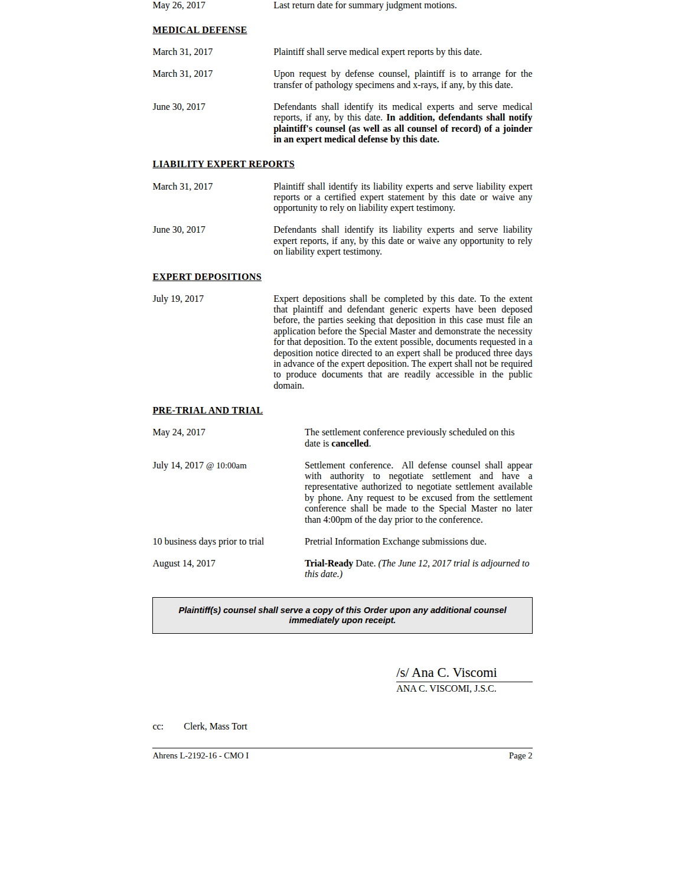May 26, 2017
Last return date for summary judgment motions.
MEDICAL DEFENSE
March 31, 2017
Plaintiff shall serve medical expert reports by this date.
March 31, 2017
Upon request by defense counsel, plaintiff is to arrange for the transfer of pathology specimens and x-rays, if any, by this date.
June 30, 2017
Defendants shall identify its medical experts and serve medical reports, if any, by this date. In addition, defendants shall notify plaintiff's counsel (as well as all counsel of record) of a joinder in an expert medical defense by this date.
LIABILITY EXPERT REPORTS
March 31, 2017
Plaintiff shall identify its liability experts and serve liability expert reports or a certified expert statement by this date or waive any opportunity to rely on liability expert testimony.
June 30, 2017
Defendants shall identify its liability experts and serve liability expert reports, if any, by this date or waive any opportunity to rely on liability expert testimony.
EXPERT DEPOSITIONS
July 19, 2017
Expert depositions shall be completed by this date. To the extent that plaintiff and defendant generic experts have been deposed before, the parties seeking that deposition in this case must file an application before the Special Master and demonstrate the necessity for that deposition. To the extent possible, documents requested in a deposition notice directed to an expert shall be produced three days in advance of the expert deposition. The expert shall not be required to produce documents that are readily accessible in the public domain.
PRE-TRIAL AND TRIAL
May 24, 2017
The settlement conference previously scheduled on this date is cancelled.
July 14, 2017 @ 10:00am
Settlement conference. All defense counsel shall appear with authority to negotiate settlement and have a representative authorized to negotiate settlement available by phone. Any request to be excused from the settlement conference shall be made to the Special Master no later than 4:00pm of the day prior to the conference.
10 business days prior to trial
Pretrial Information Exchange submissions due.
August 14, 2017
Trial-Ready Date. (The June 12, 2017 trial is adjourned to this date.)
Plaintiff(s) counsel shall serve a copy of this Order upon any additional counsel immediately upon receipt.
/s/ Ana C. Viscomi ANA C. VISCOMI, J.S.C.
cc: Clerk, Mass Tort
Ahrens L-2192-16 - CMO I Page 2